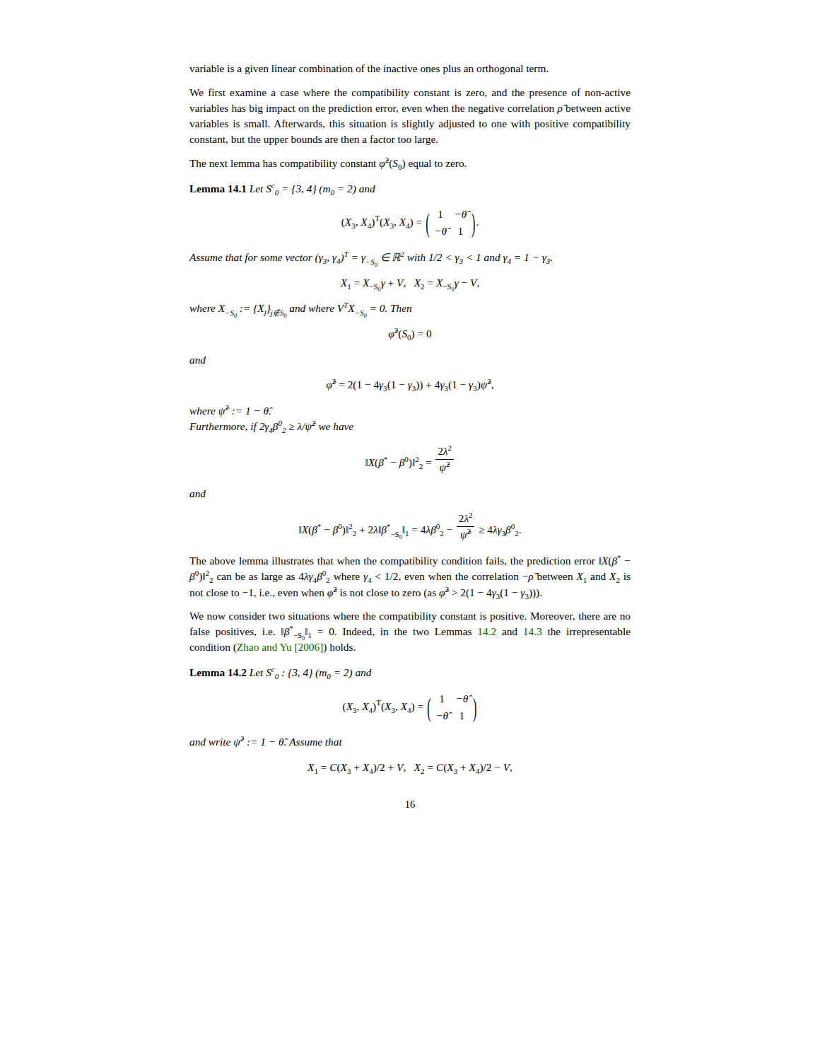variable is a given linear combination of the inactive ones plus an orthogonal term.
We first examine a case where the compatibility constant is zero, and the presence of non-active variables has big impact on the prediction error, even when the negative correlation ρ̂ between active variables is small. Afterwards, this situation is slightly adjusted to one with positive compatibility constant, but the upper bounds are then a factor too large.
The next lemma has compatibility constant φ̂2(S0) equal to zero.
Lemma 14.1 Let Sc0 = {3, 4} (m0 = 2) and
(X3, X4)T(X3, X4) = (
| 1 | −θ̂ |
| −θ̂ | 1 |
) .
Assume that for some vector (γ3, γ4)T = γ−S0 ∈ ℝ2 with 1/2 < γ3 < 1 and γ4 = 1 − γ3.
X1 = X−S0γ + V, X2 = X−S0γ − V,
where X−S0 := {Xj}j∉S0 and where VTX−S0 = 0. Then
φ̂2(S0) = 0
and
φ̂2 = 2(1 − 4γ3(1 − γ3)) + 4γ3(1 − γ3)ψ̂2,
where ψ̂2 := 1 − θ̂.
Furthermore, if 2γ4β02 ≥ λ/ψ̂2 we have
‖X(β* − β0)‖22 = 2λ2 ψ̂2
and
‖X(β* − β0)‖22 + 2λ‖β*−S0‖1 = 4λβ02 − 2λ2 ψ̂2 ≥ 4λγ3β02.
The above lemma illustrates that when the compatibility condition fails, the prediction error ‖X(β* − β0)‖22 can be as large as 4λγ4β02 where γ4 < 1/2, even when the correlation −ρ̂ between X1 and X2 is not close to −1, i.e., even when φ̂2 is not close to zero (as φ̂2 > 2(1 − 4γ3(1 − γ3))).
We now consider two situations where the compatibility constant is positive. Moreover, there are no false positives, i.e. ‖β*−S0‖1 = 0. Indeed, in the two Lemmas 14.2 and 14.3 the irrepresentable condition (Zhao and Yu [2006]) holds.
Lemma 14.2 Let Sc0 : {3, 4} (m0 = 2) and
(X3, X4)T(X3, X4) = (
| 1 | −θ̂ |
| −θ̂ | 1 |
)
and write ψ̂2 := 1 − θ̂. Assume that
X1 = C(X3 + X4)/2 + V, X2 = C(X3 + X4)/2 − V,
16